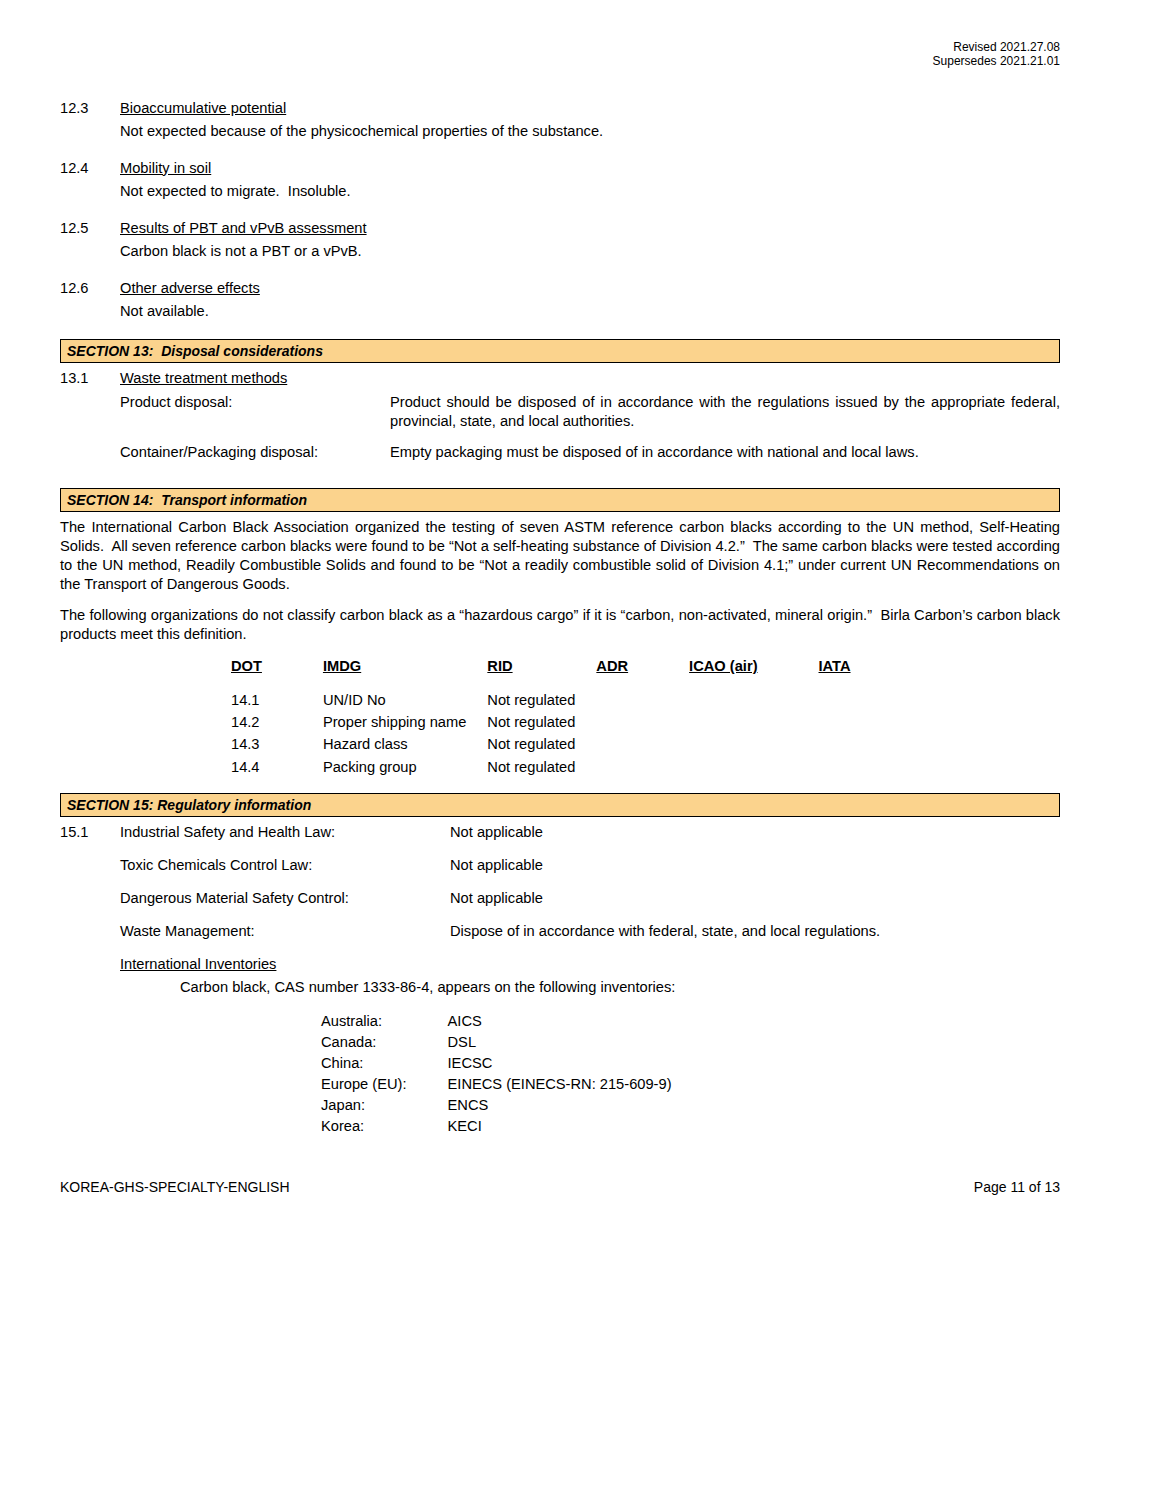Revised 2021.27.08
Supersedes 2021.21.01
12.3
Bioaccumulative potential
Not expected because of the physicochemical properties of the substance.
12.4
Mobility in soil
Not expected to migrate. Insoluble.
12.5
Results of PBT and vPvB assessment
Carbon black is not a PBT or a vPvB.
12.6
Other adverse effects
Not available.
SECTION 13: Disposal considerations
13.1
Waste treatment methods
Product disposal:
Product should be disposed of in accordance with the regulations issued by the appropriate federal, provincial, state, and local authorities.
Container/Packaging disposal:
Empty packaging must be disposed of in accordance with national and local laws.
SECTION 14: Transport information
The International Carbon Black Association organized the testing of seven ASTM reference carbon blacks according to the UN method, Self-Heating Solids. All seven reference carbon blacks were found to be “Not a self-heating substance of Division 4.2.” The same carbon blacks were tested according to the UN method, Readily Combustible Solids and found to be “Not a readily combustible solid of Division 4.1;” under current UN Recommendations on the Transport of Dangerous Goods.
The following organizations do not classify carbon black as a “hazardous cargo” if it is “carbon, non-activated, mineral origin.” Birla Carbon’s carbon black products meet this definition.
| DOT | IMDG | RID | ADR | ICAO (air) | IATA |
| --- | --- | --- | --- | --- | --- |
| 14.1 | UN/ID No | Not regulated | | | |
| 14.2 | Proper shipping name | Not regulated | | | |
| 14.3 | Hazard class | Not regulated | | | |
| 14.4 | Packing group | Not regulated | | | |
SECTION 15: Regulatory information
15.1
Industrial Safety and Health Law:
Not applicable
Toxic Chemicals Control Law:
Not applicable
Dangerous Material Safety Control:
Not applicable
Waste Management:
Dispose of in accordance with federal, state, and local regulations.
International Inventories
Carbon black, CAS number 1333-86-4, appears on the following inventories:
| Australia: | AICS |
| Canada: | DSL |
| China: | IECSC |
| Europe (EU): | EINECS (EINECS-RN: 215-609-9) |
| Japan: | ENCS |
| Korea: | KECI |
KOREA-GHS-SPECIALTY-ENGLISH
Page 11 of 13